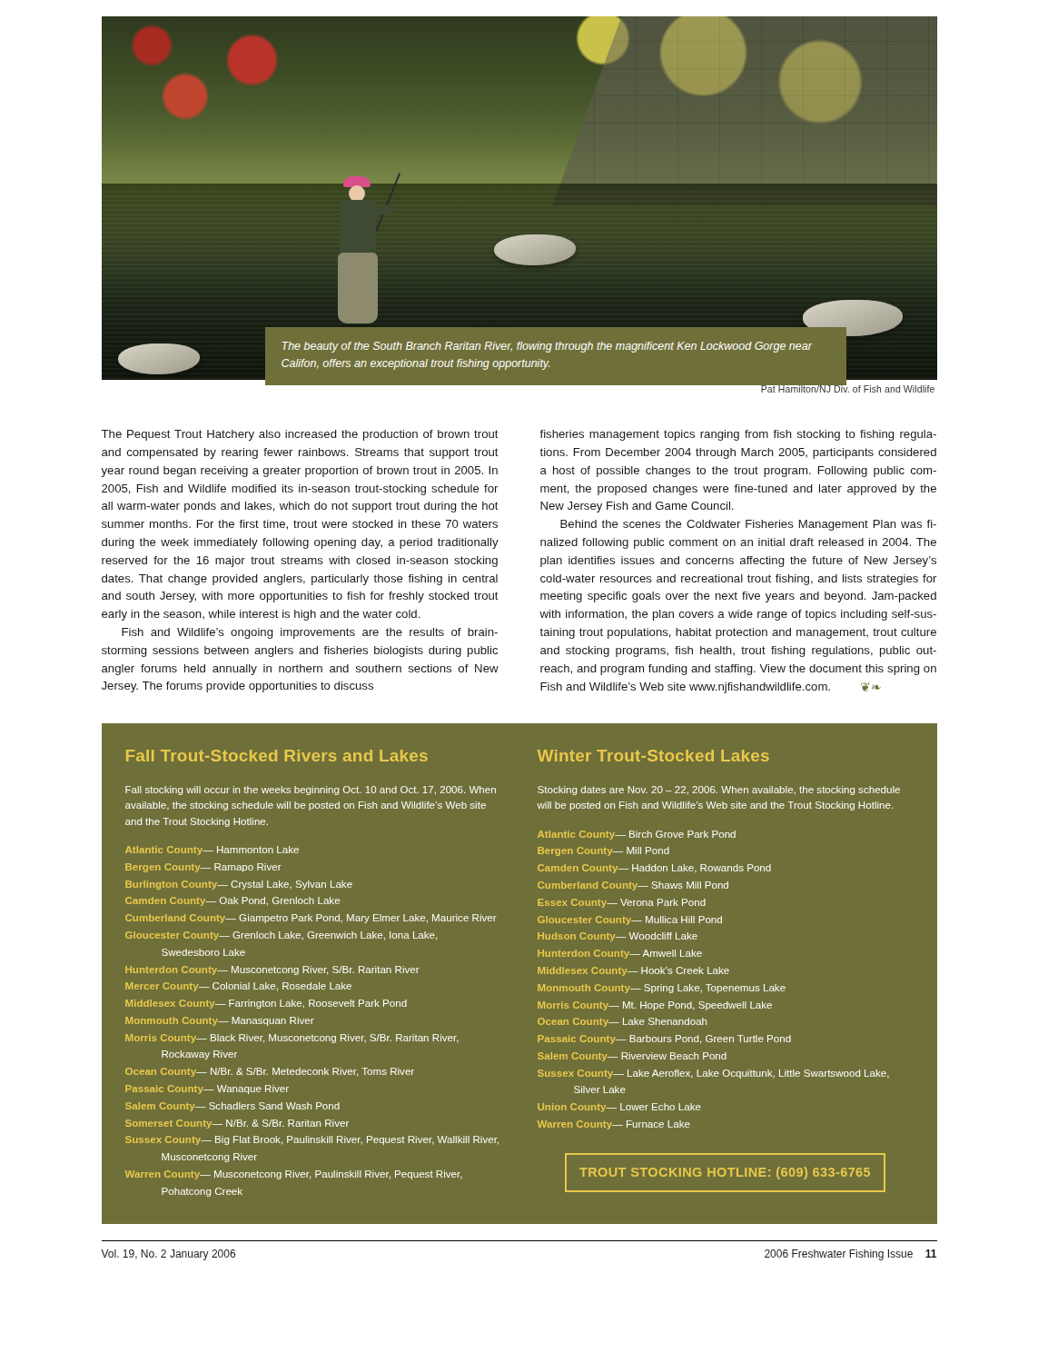Pat Hamilton/NJ Div. of Fish and Wildlife
The beauty of the South Branch Raritan River, flowing through the magnificent Ken Lockwood Gorge near Califon, offers an exceptional trout fishing opportunity.
The Pequest Trout Hatchery also increased the production of brown trout and compensated by rearing fewer rainbows. Streams that support trout year round began receiving a greater proportion of brown trout in 2005. In 2005, Fish and Wildlife modified its in-season trout-stocking schedule for all warm-water ponds and lakes, which do not support trout during the hot summer months. For the first time, trout were stocked in these 70 waters during the week immediately following opening day, a period traditionally reserved for the 16 major trout streams with closed in-season stocking dates. That change provided anglers, particularly those fishing in central and south Jersey, with more opportunities to fish for freshly stocked trout early in the season, while interest is high and the water cold.
Fish and Wildlife’s ongoing improvements are the results of brainstorming sessions between anglers and fisheries biologists during public angler forums held annually in northern and southern sections of New Jersey. The forums provide opportunities to discuss
fisheries management topics ranging from fish stocking to fishing regulations. From December 2004 through March 2005, participants considered a host of possible changes to the trout program. Following public comment, the proposed changes were fine-tuned and later approved by the New Jersey Fish and Game Council.
Behind the scenes the Coldwater Fisheries Management Plan was finalized following public comment on an initial draft released in 2004. The plan identifies issues and concerns affecting the future of New Jersey’s cold-water resources and recreational trout fishing, and lists strategies for meeting specific goals over the next five years and beyond. Jam-packed with information, the plan covers a wide range of topics including self-sustaining trout populations, habitat protection and management, trout culture and stocking programs, fish health, trout fishing regulations, public outreach, and program funding and staffing. View the document this spring on Fish and Wildlife’s Web site www.njfishandwildlife.com. ❦❧
Fall Trout-Stocked Rivers and Lakes
Fall stocking will occur in the weeks beginning Oct. 10 and Oct. 17, 2006. When available, the stocking schedule will be posted on Fish and Wildlife’s Web site and the Trout Stocking Hotline.
Atlantic County— Hammonton Lake
Bergen County— Ramapo River
Burlington County— Crystal Lake, Sylvan Lake
Camden County— Oak Pond, Grenloch Lake
Cumberland County— Giampetro Park Pond, Mary Elmer Lake, Maurice River
Gloucester County— Grenloch Lake, Greenwich Lake, Iona Lake, Swedesboro Lake
Hunterdon County— Musconetcong River, S/Br. Raritan River
Mercer County— Colonial Lake, Rosedale Lake
Middlesex County— Farrington Lake, Roosevelt Park Pond
Monmouth County— Manasquan River
Morris County— Black River, Musconetcong River, S/Br. Raritan River, Rockaway River
Ocean County— N/Br. & S/Br. Metedeconk River, Toms River
Passaic County— Wanaque River
Salem County— Schadlers Sand Wash Pond
Somerset County— N/Br. & S/Br. Raritan River
Sussex County— Big Flat Brook, Paulinskill River, Pequest River, Wallkill River, Musconetcong River
Warren County— Musconetcong River, Paulinskill River, Pequest River, Pohatcong Creek
Winter Trout-Stocked Lakes
Stocking dates are Nov. 20 – 22, 2006. When available, the stocking schedule will be posted on Fish and Wildlife’s Web site and the Trout Stocking Hotline.
Atlantic County— Birch Grove Park Pond
Bergen County— Mill Pond
Camden County— Haddon Lake, Rowands Pond
Cumberland County— Shaws Mill Pond
Essex County— Verona Park Pond
Gloucester County— Mullica Hill Pond
Hudson County— Woodcliff Lake
Hunterdon County— Amwell Lake
Middlesex County— Hook’s Creek Lake
Monmouth County— Spring Lake, Topenemus Lake
Morris County— Mt. Hope Pond, Speedwell Lake
Ocean County— Lake Shenandoah
Passaic County— Barbours Pond, Green Turtle Pond
Salem County— Riverview Beach Pond
Sussex County— Lake Aeroflex, Lake Ocquittunk, Little Swartswood Lake, Silver Lake
Union County— Lower Echo Lake
Warren County— Furnace Lake
TROUT STOCKING HOTLINE: (609) 633-6765
Vol. 19, No. 2 January 2006
2006 Freshwater Fishing Issue 11